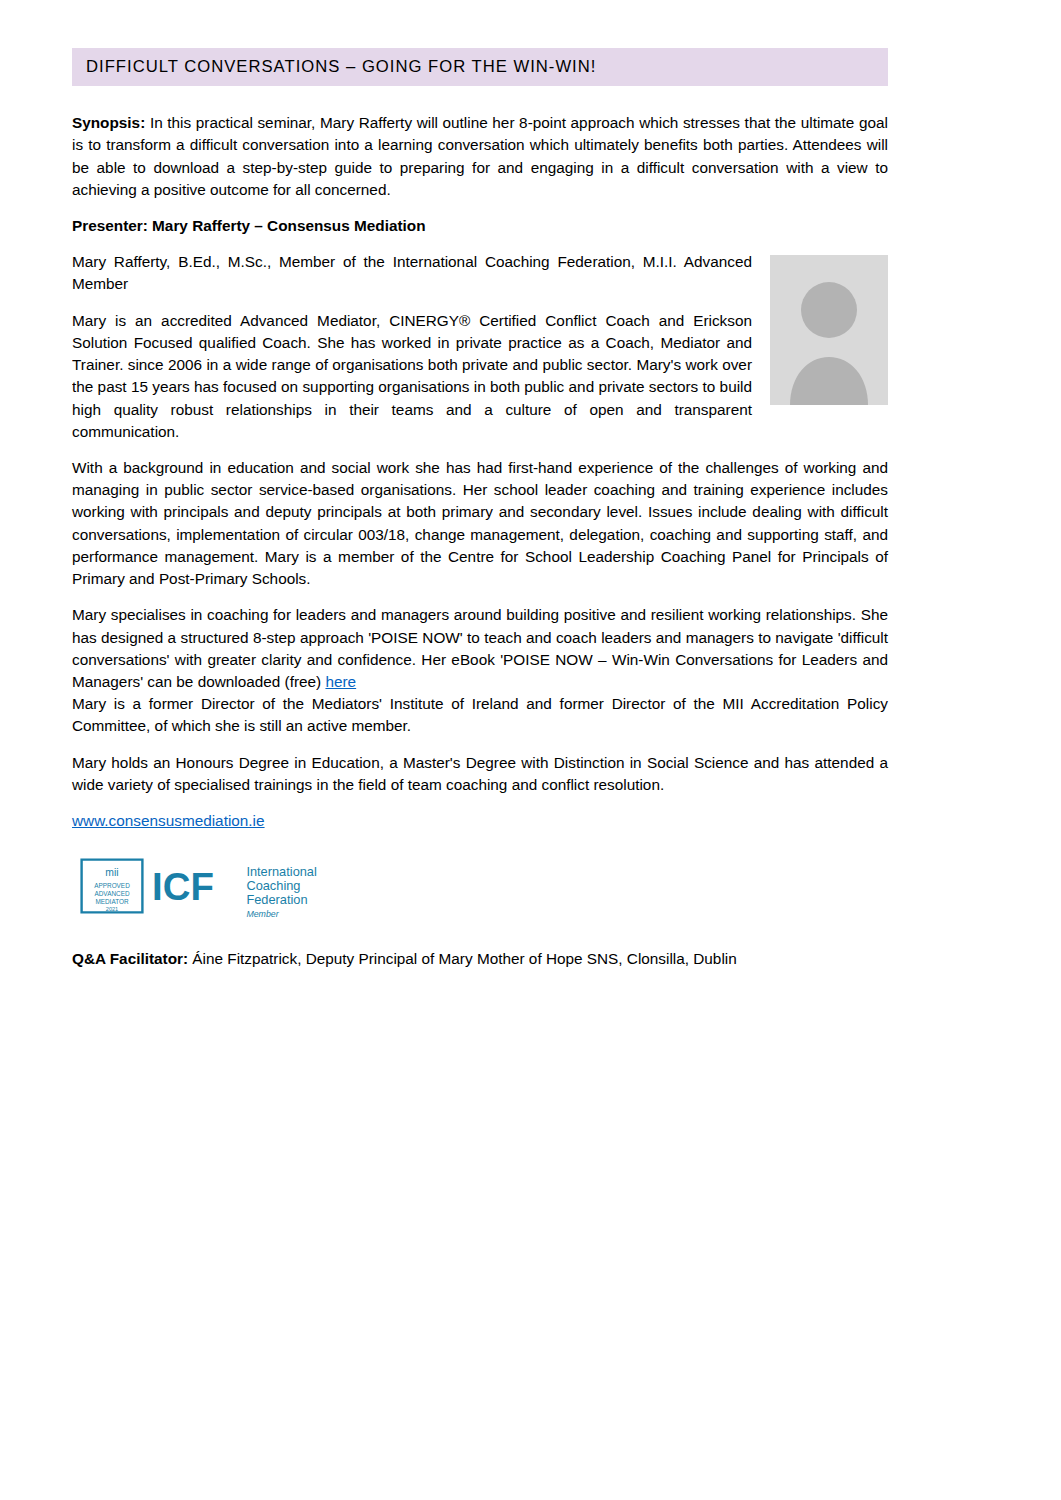Difficult Conversations – Going for the Win-Win!
Synopsis: In this practical seminar, Mary Rafferty will outline her 8-point approach which stresses that the ultimate goal is to transform a difficult conversation into a learning conversation which ultimately benefits both parties. Attendees will be able to download a step-by-step guide to preparing for and engaging in a difficult conversation with a view to achieving a positive outcome for all concerned.
Presenter: Mary Rafferty – Consensus Mediation
Mary Rafferty, B.Ed., M.Sc., Member of the International Coaching Federation, M.I.I. Advanced Member
Mary is an accredited Advanced Mediator, CINERGY® Certified Conflict Coach and Erickson Solution Focused qualified Coach. She has worked in private practice as a Coach, Mediator and Trainer. since 2006 in a wide range of organisations both private and public sector. Mary's work over the past 15 years has focused on supporting organisations in both public and private sectors to build high quality robust relationships in their teams and a culture of open and transparent communication.
With a background in education and social work she has had first-hand experience of the challenges of working and managing in public sector service-based organisations. Her school leader coaching and training experience includes working with principals and deputy principals at both primary and secondary level. Issues include dealing with difficult conversations, implementation of circular 003/18, change management, delegation, coaching and supporting staff, and performance management. Mary is a member of the Centre for School Leadership Coaching Panel for Principals of Primary and Post-Primary Schools.
Mary specialises in coaching for leaders and managers around building positive and resilient working relationships. She has designed a structured 8-step approach 'POISE NOW' to teach and coach leaders and managers to navigate 'difficult conversations' with greater clarity and confidence. Her eBook 'POISE NOW – Win-Win Conversations for Leaders and Managers' can be downloaded (free) here
Mary is a former Director of the Mediators' Institute of Ireland and former Director of the MII Accreditation Policy Committee, of which she is still an active member.
Mary holds an Honours Degree in Education, a Master's Degree with Distinction in Social Science and has attended a wide variety of specialised trainings in the field of team coaching and conflict resolution.
www.consensusmediation.ie
Q&A Facilitator: Áine Fitzpatrick, Deputy Principal of Mary Mother of Hope SNS, Clonsilla, Dublin